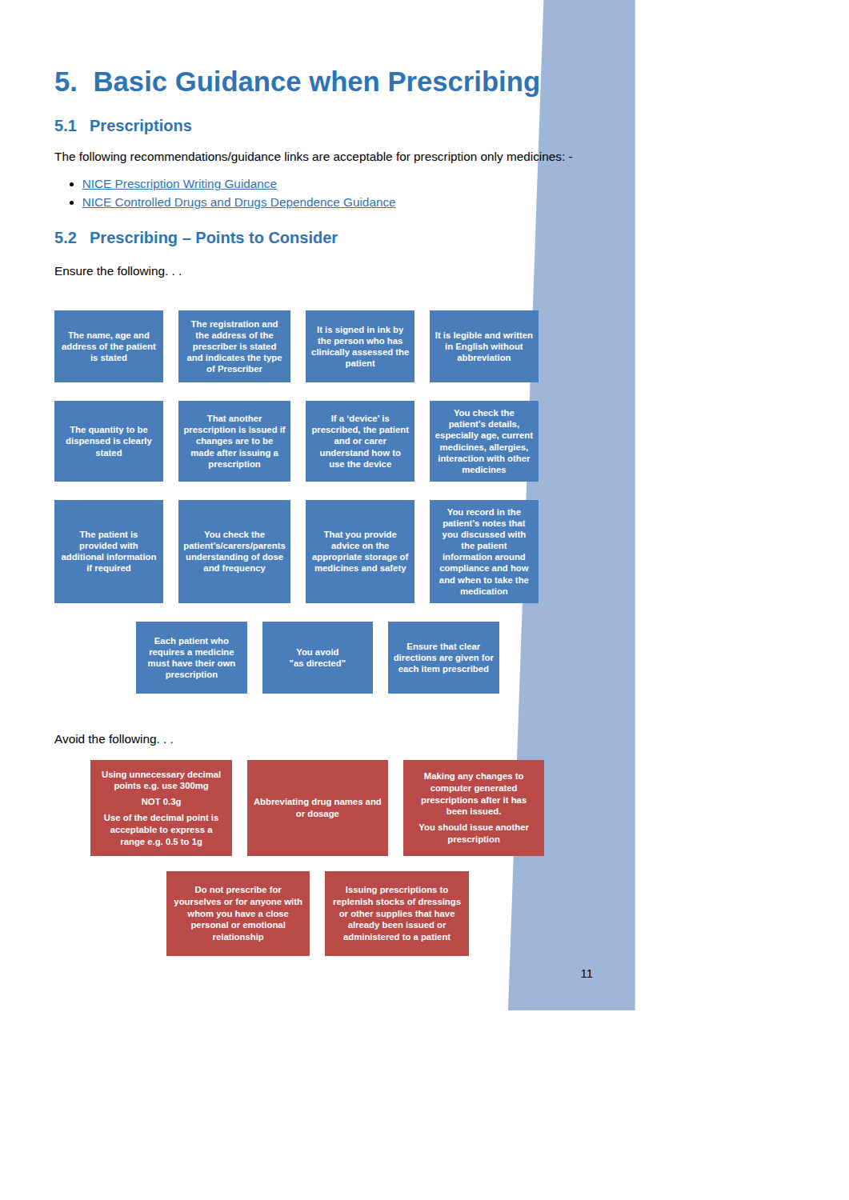5. Basic Guidance when Prescribing
5.1 Prescriptions
The following recommendations/guidance links are acceptable for prescription only medicines: -
NICE Prescription Writing Guidance
NICE Controlled Drugs and Drugs Dependence Guidance
5.2 Prescribing – Points to Consider
Ensure the following. . .
The name, age and address of the patient is stated
The registration and the address of the prescriber is stated and indicates the type of Prescriber
It is signed in ink by the person who has clinically assessed the patient
It is legible and written in English without abbreviation
The quantity to be dispensed is clearly stated
That another prescription is issued if changes are to be made after issuing a prescription
If a ‘device’ is prescribed, the patient and or carer understand how to use the device
You check the patient’s details, especially age, current medicines, allergies, interaction with other medicines
The patient is provided with additional information if required
You check the patient’s/carers/parents understanding of dose and frequency
That you provide advice on the appropriate storage of medicines and safety
You record in the patient’s notes that you discussed with the patient information around compliance and how and when to take the medication
Each patient who requires a medicine must have their own prescription
You avoid
"as directed"
Ensure that clear directions are given for each item prescribed
Avoid the following. . .
Using unnecessary decimal points e.g. use 300mg
NOT 0.3g
Use of the decimal point is acceptable to express a range e.g. 0.5 to 1g
Abbreviating drug names and or dosage
Making any changes to computer generated prescriptions after it has been issued.
You should issue another prescription
Do not prescribe for yourselves or for anyone with whom you have a close personal or emotional relationship
Issuing prescriptions to replenish stocks of dressings or other supplies that have already been issued or administered to a patient
11